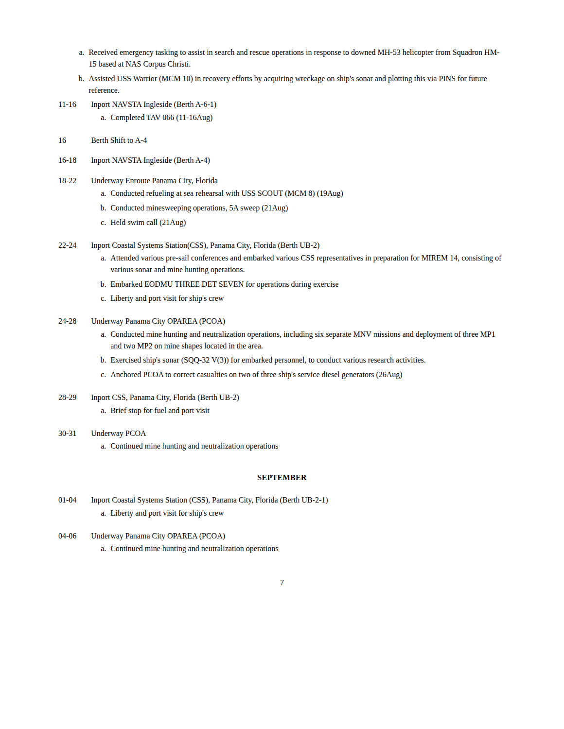Received emergency tasking to assist in search and rescue operations in response to downed MH-53 helicopter from Squadron HM-15 based at NAS Corpus Christi.
Assisted USS Warrior (MCM 10) in recovery efforts by acquiring wreckage on ship's sonar and plotting this via PINS for future reference.
11-16
Inport NAVSTA Ingleside (Berth A-6-1)
Completed TAV 066 (11-16Aug)
16
Berth Shift to A-4
16-18
Inport NAVSTA Ingleside (Berth A-4)
18-22
Underway Enroute Panama City, Florida
Conducted refueling at sea rehearsal with USS SCOUT (MCM 8) (19Aug)
Conducted minesweeping operations, 5A sweep (21Aug)
Held swim call (21Aug)
22-24
Inport Coastal Systems Station(CSS), Panama City, Florida (Berth UB-2)
Attended various pre-sail conferences and embarked various CSS representatives in preparation for MIREM 14, consisting of various sonar and mine hunting operations.
Embarked EODMU THREE DET SEVEN for operations during exercise
Liberty and port visit for ship's crew
24-28
Underway Panama City OPAREA (PCOA)
Conducted mine hunting and neutralization operations, including six separate MNV missions and deployment of three MP1 and two MP2 on mine shapes located in the area.
Exercised ship's sonar (SQQ-32 V(3)) for embarked personnel, to conduct various research activities.
Anchored PCOA to correct casualties on two of three ship's service diesel generators (26Aug)
28-29
Inport CSS, Panama City, Florida (Berth UB-2)
Brief stop for fuel and port visit
30-31
Underway PCOA
Continued mine hunting and neutralization operations
SEPTEMBER
01-04
Inport Coastal Systems Station (CSS), Panama City, Florida (Berth UB-2-1)
Liberty and port visit for ship's crew
04-06
Underway Panama City OPAREA (PCOA)
Continued mine hunting and neutralization operations
7